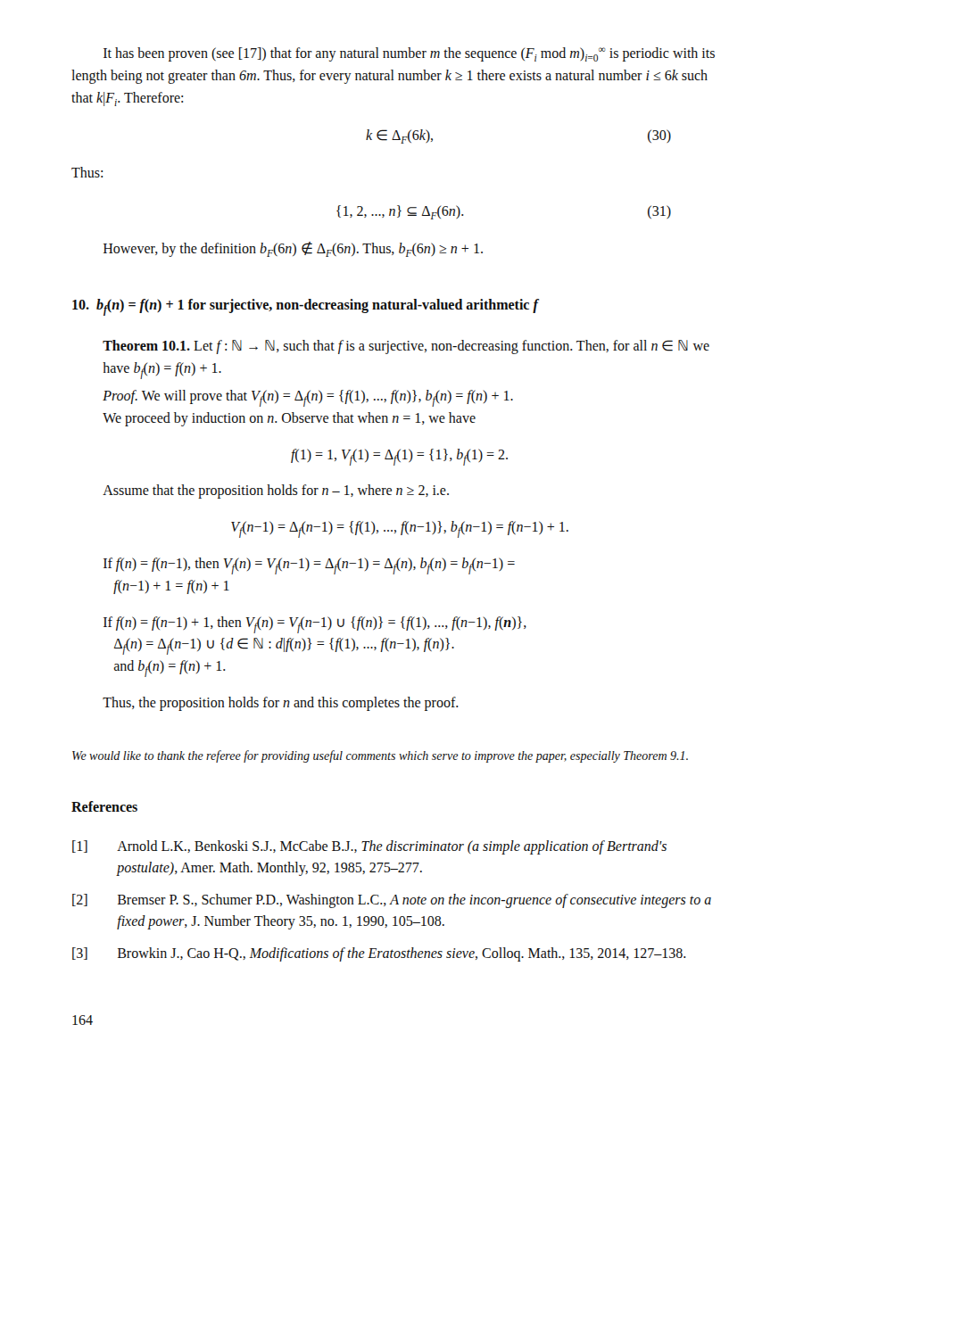It has been proven (see [17]) that for any natural number m the sequence (Fi mod m)i=0∞ is periodic with its length being not greater than 6m. Thus, for every natural number k ≥ 1 there exists a natural number i ≤ 6k such that k|Fi. Therefore:
k ∈ ΔF(6k), (30)
Thus:
{1, 2, ..., n} ⊆ ΔF(6n). (31)
However, by the definition bF(6n) ∉ ΔF(6n). Thus, bF(6n) ≥ n + 1.
10. bf(n) = f(n) + 1 for surjective, non-decreasing natural-valued arithmetic f
Theorem 10.1. Let f : ℕ → ℕ, such that f is a surjective, non-decreasing function. Then, for all n ∈ ℕ we have bf(n) = f(n) + 1.
Proof. We will prove that Vf(n) = Δf(n) = {f(1), ..., f(n)}, bf(n) = f(n) + 1.
We proceed by induction on n. Observe that when n = 1, we have
f(1) = 1, Vf(1) = Δf(1) = {1}, bf(1) = 2.
Assume that the proposition holds for n – 1, where n ≥ 2, i.e.
Vf(n−1) = Δf(n−1) = {f(1), ..., f(n−1)}, bf(n−1) = f(n−1) + 1.
If f(n) = f(n−1), then Vf(n) = Vf(n−1) = Δf(n−1) = Δf(n), bf(n) = bf(n−1) =
f(n−1) + 1 = f(n) + 1
If f(n) = f(n−1) + 1, then Vf(n) = Vf(n−1) ∪ {f(n)} = {f(1), ..., f(n−1), f(n)},
Δf(n) = Δf(n−1) ∪ {d ∈ ℕ : d|f(n)} = {f(1), ..., f(n−1), f(n)}.
and bf(n) = f(n) + 1.
Thus, the proposition holds for n and this completes the proof.
We would like to thank the referee for providing useful comments which serve to improve the paper, especially Theorem 9.1.
References
[1] Arnold L.K., Benkoski S.J., McCabe B.J., The discriminator (a simple application of Bertrand's postulate), Amer. Math. Monthly, 92, 1985, 275–277.
[2] Bremser P. S., Schumer P.D., Washington L.C., A note on the incon-gruence of consecutive integers to a fixed power, J. Number Theory 35, no. 1, 1990, 105–108.
[3] Browkin J., Cao H-Q., Modifications of the Eratosthenes sieve, Colloq. Math., 135, 2014, 127–138.
164